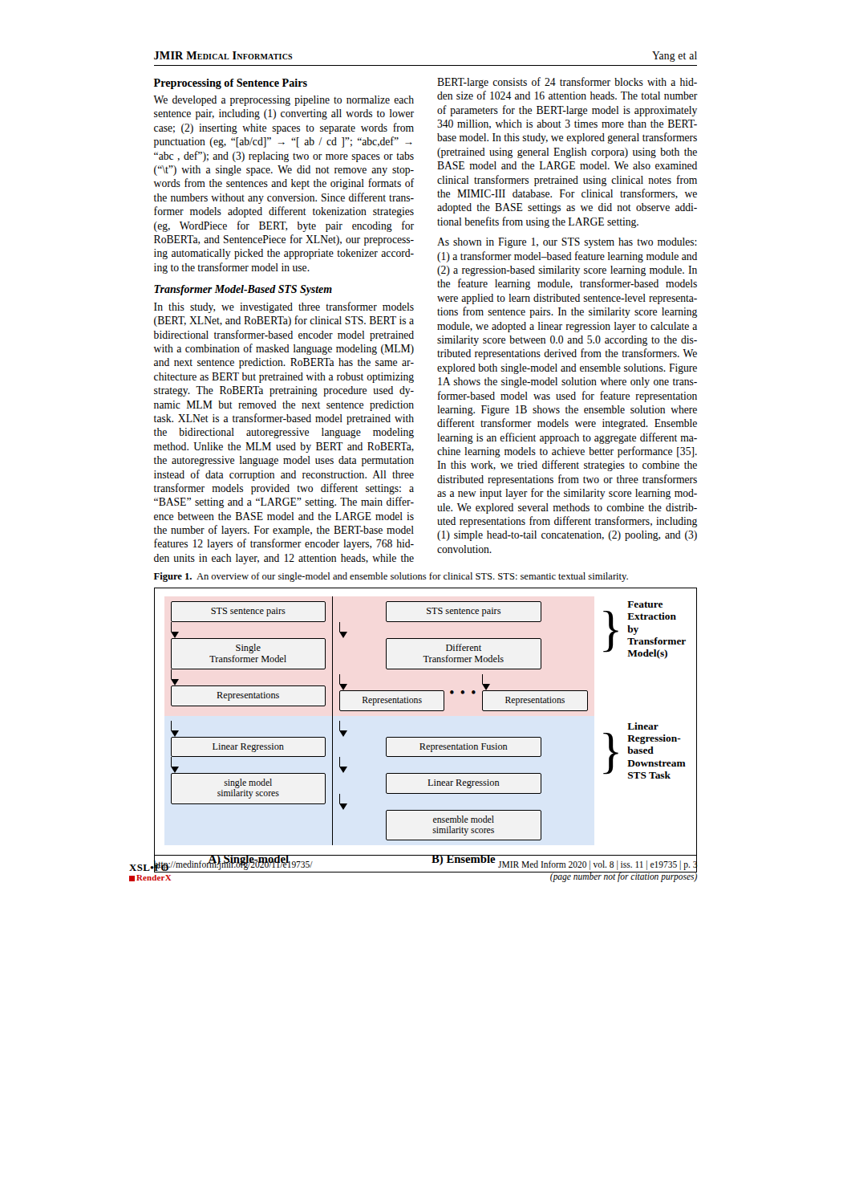JMIR Medical Informatics
Yang et al
Preprocessing of Sentence Pairs
We developed a preprocessing pipeline to normalize each sentence pair, including (1) converting all words to lower case; (2) inserting white spaces to separate words from punctuation (eg, “[ab/cd]” → “[ ab / cd ]”; “abc,def” → “abc , def”); and (3) replacing two or more spaces or tabs (“\t”) with a single space. We did not remove any stop-words from the sentences and kept the original formats of the numbers without any conversion. Since different transformer models adopted different tokenization strategies (eg, WordPiece for BERT, byte pair encoding for RoBERTa, and SentencePiece for XLNet), our preprocessing automatically picked the appropriate tokenizer according to the transformer model in use.
Transformer Model-Based STS System
In this study, we investigated three transformer models (BERT, XLNet, and RoBERTa) for clinical STS. BERT is a bidirectional transformer-based encoder model pretrained with a combination of masked language modeling (MLM) and next sentence prediction. RoBERTa has the same architecture as BERT but pretrained with a robust optimizing strategy. The RoBERTa pretraining procedure used dynamic MLM but removed the next sentence prediction task. XLNet is a transformer-based model pretrained with the bidirectional autoregressive language modeling method. Unlike the MLM used by BERT and RoBERTa, the autoregressive language model uses data permutation instead of data corruption and reconstruction. All three transformer models provided two different settings: a “BASE” setting and a “LARGE” setting. The main difference between the BASE model and the LARGE model is the number of layers. For example, the BERT-base model features 12 layers of transformer encoder layers, 768 hidden units in each layer, and 12 attention heads, while the BERT-large consists of 24 transformer blocks with a hidden size of 1024 and 16 attention heads. The total number of parameters for the BERT-large model is approximately 340 million, which is about 3 times more than the BERT-base model. In this study, we explored general transformers (pretrained using general English corpora) using both the BASE model and the LARGE model. We also examined clinical transformers pretrained using clinical notes from the MIMIC-III database. For clinical transformers, we adopted the BASE settings as we did not observe additional benefits from using the LARGE setting.
As shown in Figure 1, our STS system has two modules: (1) a transformer model–based feature learning module and (2) a regression-based similarity score learning module. In the feature learning module, transformer-based models were applied to learn distributed sentence-level representations from sentence pairs. In the similarity score learning module, we adopted a linear regression layer to calculate a similarity score between 0.0 and 5.0 according to the distributed representations derived from the transformers. We explored both single-model and ensemble solutions. Figure 1A shows the single-model solution where only one transformer-based model was used for feature representation learning. Figure 1B shows the ensemble solution where different transformer models were integrated. Ensemble learning is an efficient approach to aggregate different machine learning models to achieve better performance [35]. In this work, we tried different strategies to combine the distributed representations from two or three transformers as a new input layer for the similarity score learning module. We explored several methods to combine the distributed representations from different transformers, including (1) simple head-to-tail concatenation, (2) pooling, and (3) convolution.
Figure 1. An overview of our single-model and ensemble solutions for clinical STS. STS: semantic textual similarity.
STS sentence pairs
Single
Transformer Model
Representations
STS sentence pairs
Different
Transformer Models
Representations
• • •
Representations
}
Feature Extraction by
Transformer Model(s)
Linear Regression
single model
similarity scores
Representation Fusion
Linear Regression
ensemble model
similarity scores
}
Linear Regression-based
Downstream STS Task
A) Single-model
B) Ensemble
http://medinform.jmir.org/2020/11/e19735/
JMIR Med Inform 2020 | vol. 8 | iss. 11 | e19735 | p. 3
(page number not for citation purposes)
XSL•FO
RenderX